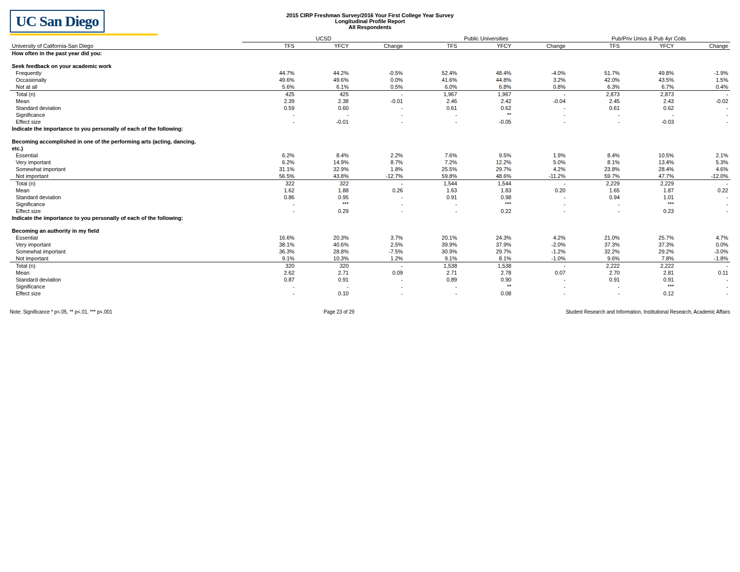UC San Diego
2015 CIRP Freshman Survey/2016 Your First College Year Survey
Longitudinal Profile Report
All Respondents
| | UCSD | Public Universities | Pub/Priv Univs & Pub 4yr Colls |
| --- | --- | --- | --- |
| University of California-San Diego | TFS | YFCY | Change | TFS | YFCY | Change | TFS | YFCY | Change |
| How often in the past year did you: | |
| Seek feedback on your academic work | |
| Frequently | 44.7% | 44.2% | -0.5% | 52.4% | 48.4% | -4.0% | 51.7% | 49.8% | -1.9% |
| Occasionally | 49.6% | 49.6% | 0.0% | 41.6% | 44.8% | 3.2% | 42.0% | 43.5% | 1.5% |
| Not at all | 5.6% | 6.1% | 0.5% | 6.0% | 6.8% | 0.8% | 6.3% | 6.7% | 0.4% |
| Total (n) | 425 | 425 | - | 1,967 | 1,967 | - | 2,873 | 2,873 | - |
| Mean | 2.39 | 2.38 | -0.01 | 2.46 | 2.42 | -0.04 | 2.45 | 2.43 | -0.02 |
| Standard deviation | 0.59 | 0.60 | - | 0.61 | 0.62 | - | 0.61 | 0.62 | - |
| Significance | - | - | - | - | ** | - | - | - | - |
| Effect size | - | -0.01 | - | - | -0.05 | - | - | -0.03 | - |
| Indicate the importance to you personally of each of the following: | |
| Becoming accomplished in one of the performing arts (acting, dancing, | |
| etc.) | |
| Essential | 6.2% | 8.4% | 2.2% | 7.6% | 9.5% | 1.9% | 8.4% | 10.5% | 2.1% |
| Very important | 6.2% | 14.9% | 8.7% | 7.2% | 12.2% | 5.0% | 8.1% | 13.4% | 5.3% |
| Somewhat important | 31.1% | 32.9% | 1.8% | 25.5% | 29.7% | 4.2% | 23.8% | 28.4% | 4.6% |
| Not important | 56.5% | 43.8% | -12.7% | 59.8% | 48.6% | -11.2% | 59.7% | 47.7% | -12.0% |
| Total (n) | 322 | 322 | - | 1,544 | 1,544 | - | 2,229 | 2,229 | - |
| Mean | 1.62 | 1.88 | 0.26 | 1.63 | 1.83 | 0.20 | 1.65 | 1.87 | 0.22 |
| Standard deviation | 0.86 | 0.95 | - | 0.91 | 0.98 | - | 0.94 | 1.01 | - |
| Significance | - | *** | - | - | *** | - | - | *** | - |
| Effect size | - | 0.29 | - | - | 0.22 | - | - | 0.23 | - |
| Indicate the importance to you personally of each of the following: | |
| Becoming an authority in my field | |
| Essential | 16.6% | 20.3% | 3.7% | 20.1% | 24.3% | 4.2% | 21.0% | 25.7% | 4.7% |
| Very important | 38.1% | 40.6% | 2.5% | 39.9% | 37.9% | -2.0% | 37.3% | 37.3% | 0.0% |
| Somewhat important | 36.3% | 28.8% | -7.5% | 30.9% | 29.7% | -1.2% | 32.2% | 29.2% | -3.0% |
| Not important | 9.1% | 10.3% | 1.2% | 9.1% | 8.1% | -1.0% | 9.6% | 7.8% | -1.8% |
| Total (n) | 320 | 320 | - | 1,538 | 1,538 | - | 2,222 | 2,222 | - |
| Mean | 2.62 | 2.71 | 0.09 | 2.71 | 2.78 | 0.07 | 2.70 | 2.81 | 0.11 |
| Standard deviation | 0.87 | 0.91 | - | 0.89 | 0.90 | - | 0.91 | 0.91 | - |
| Significance | - | - | - | - | ** | - | - | *** | - |
| Effect size | - | 0.10 | - | - | 0.08 | - | - | 0.12 | - |
Note: Significance * p<.05, ** p<.01, *** p<.001
Page 23 of 29
Student Research and Information, Institutional Research, Academic Affairs